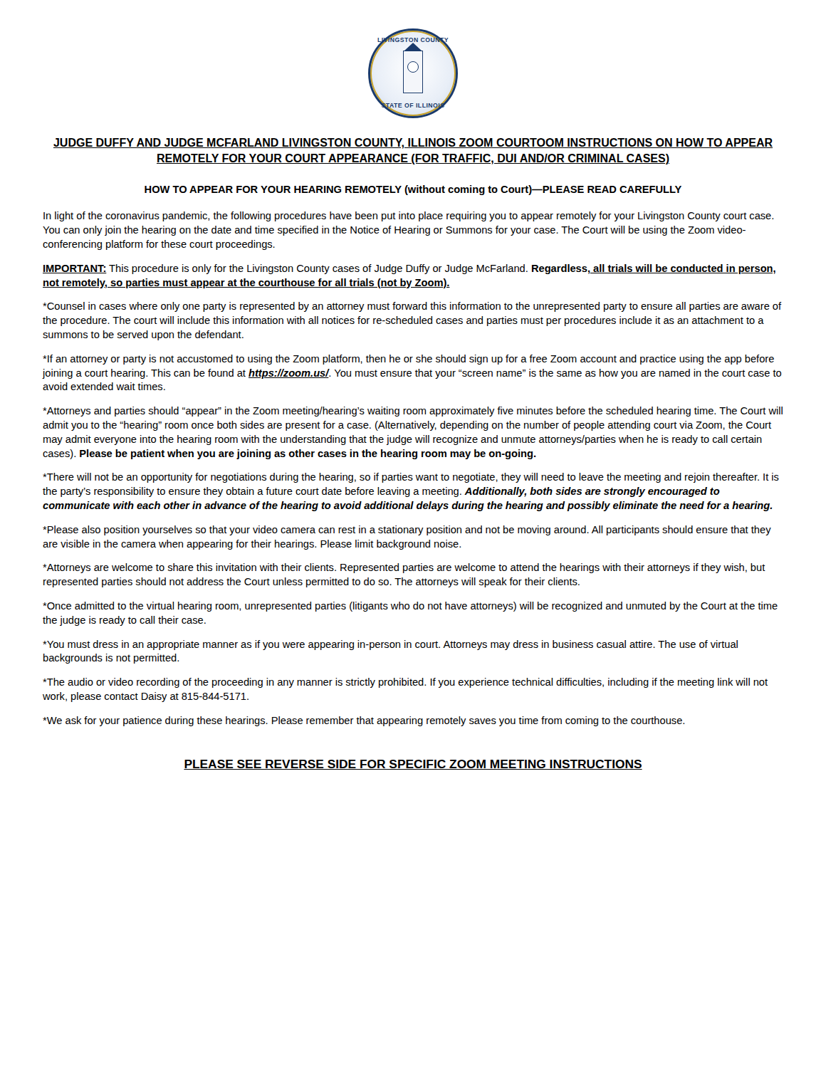Livingston County
State of Illinois
JUDGE DUFFY AND JUDGE MCFARLAND LIVINGSTON COUNTY, ILLINOIS ZOOM COURTOOM INSTRUCTIONS ON HOW TO APPEAR REMOTELY FOR YOUR COURT APPEARANCE (FOR TRAFFIC, DUI AND/OR CRIMINAL CASES)
HOW TO APPEAR FOR YOUR HEARING REMOTELY (without coming to Court)—PLEASE READ CAREFULLY
In light of the coronavirus pandemic, the following procedures have been put into place requiring you to appear remotely for your Livingston County court case. You can only join the hearing on the date and time specified in the Notice of Hearing or Summons for your case. The Court will be using the Zoom video-conferencing platform for these court proceedings.
IMPORTANT: This procedure is only for the Livingston County cases of Judge Duffy or Judge McFarland. Regardless, all trials will be conducted in person, not remotely, so parties must appear at the courthouse for all trials (not by Zoom).
*Counsel in cases where only one party is represented by an attorney must forward this information to the unrepresented party to ensure all parties are aware of the procedure. The court will include this information with all notices for re-scheduled cases and parties must per procedures include it as an attachment to a summons to be served upon the defendant.
*If an attorney or party is not accustomed to using the Zoom platform, then he or she should sign up for a free Zoom account and practice using the app before joining a court hearing. This can be found at https://zoom.us/. You must ensure that your “screen name” is the same as how you are named in the court case to avoid extended wait times.
*Attorneys and parties should “appear” in the Zoom meeting/hearing’s waiting room approximately five minutes before the scheduled hearing time. The Court will admit you to the “hearing” room once both sides are present for a case. (Alternatively, depending on the number of people attending court via Zoom, the Court may admit everyone into the hearing room with the understanding that the judge will recognize and unmute attorneys/parties when he is ready to call certain cases). Please be patient when you are joining as other cases in the hearing room may be on-going.
*There will not be an opportunity for negotiations during the hearing, so if parties want to negotiate, they will need to leave the meeting and rejoin thereafter. It is the party’s responsibility to ensure they obtain a future court date before leaving a meeting. Additionally, both sides are strongly encouraged to communicate with each other in advance of the hearing to avoid additional delays during the hearing and possibly eliminate the need for a hearing.
*Please also position yourselves so that your video camera can rest in a stationary position and not be moving around. All participants should ensure that they are visible in the camera when appearing for their hearings. Please limit background noise.
*Attorneys are welcome to share this invitation with their clients. Represented parties are welcome to attend the hearings with their attorneys if they wish, but represented parties should not address the Court unless permitted to do so. The attorneys will speak for their clients.
*Once admitted to the virtual hearing room, unrepresented parties (litigants who do not have attorneys) will be recognized and unmuted by the Court at the time the judge is ready to call their case.
*You must dress in an appropriate manner as if you were appearing in-person in court. Attorneys may dress in business casual attire. The use of virtual backgrounds is not permitted.
*The audio or video recording of the proceeding in any manner is strictly prohibited. If you experience technical difficulties, including if the meeting link will not work, please contact Daisy at 815-844-5171.
*We ask for your patience during these hearings. Please remember that appearing remotely saves you time from coming to the courthouse.
PLEASE SEE REVERSE SIDE FOR SPECIFIC ZOOM MEETING INSTRUCTIONS